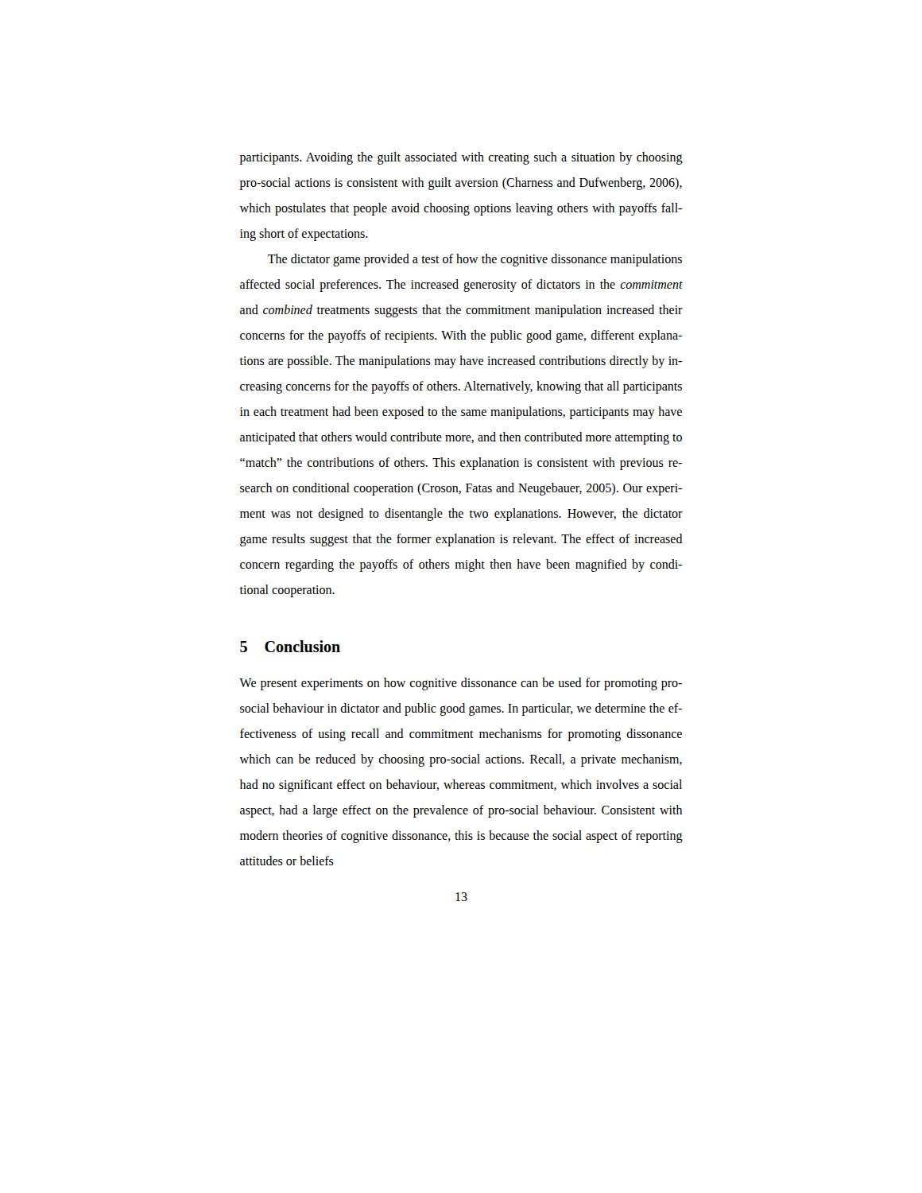participants. Avoiding the guilt associated with creating such a situation by choosing pro-social actions is consistent with guilt aversion (Charness and Dufwenberg, 2006), which postulates that people avoid choosing options leaving others with payoffs falling short of expectations.
The dictator game provided a test of how the cognitive dissonance manipulations affected social preferences. The increased generosity of dictators in the commitment and combined treatments suggests that the commitment manipulation increased their concerns for the payoffs of recipients. With the public good game, different explanations are possible. The manipulations may have increased contributions directly by increasing concerns for the payoffs of others. Alternatively, knowing that all participants in each treatment had been exposed to the same manipulations, participants may have anticipated that others would contribute more, and then contributed more attempting to “match” the contributions of others. This explanation is consistent with previous research on conditional cooperation (Croson, Fatas and Neugebauer, 2005). Our experiment was not designed to disentangle the two explanations. However, the dictator game results suggest that the former explanation is relevant. The effect of increased concern regarding the payoffs of others might then have been magnified by conditional cooperation.
5 Conclusion
We present experiments on how cognitive dissonance can be used for promoting pro-social behaviour in dictator and public good games. In particular, we determine the effectiveness of using recall and commitment mechanisms for promoting dissonance which can be reduced by choosing pro-social actions. Recall, a private mechanism, had no significant effect on behaviour, whereas commitment, which involves a social aspect, had a large effect on the prevalence of pro-social behaviour. Consistent with modern theories of cognitive dissonance, this is because the social aspect of reporting attitudes or beliefs
13